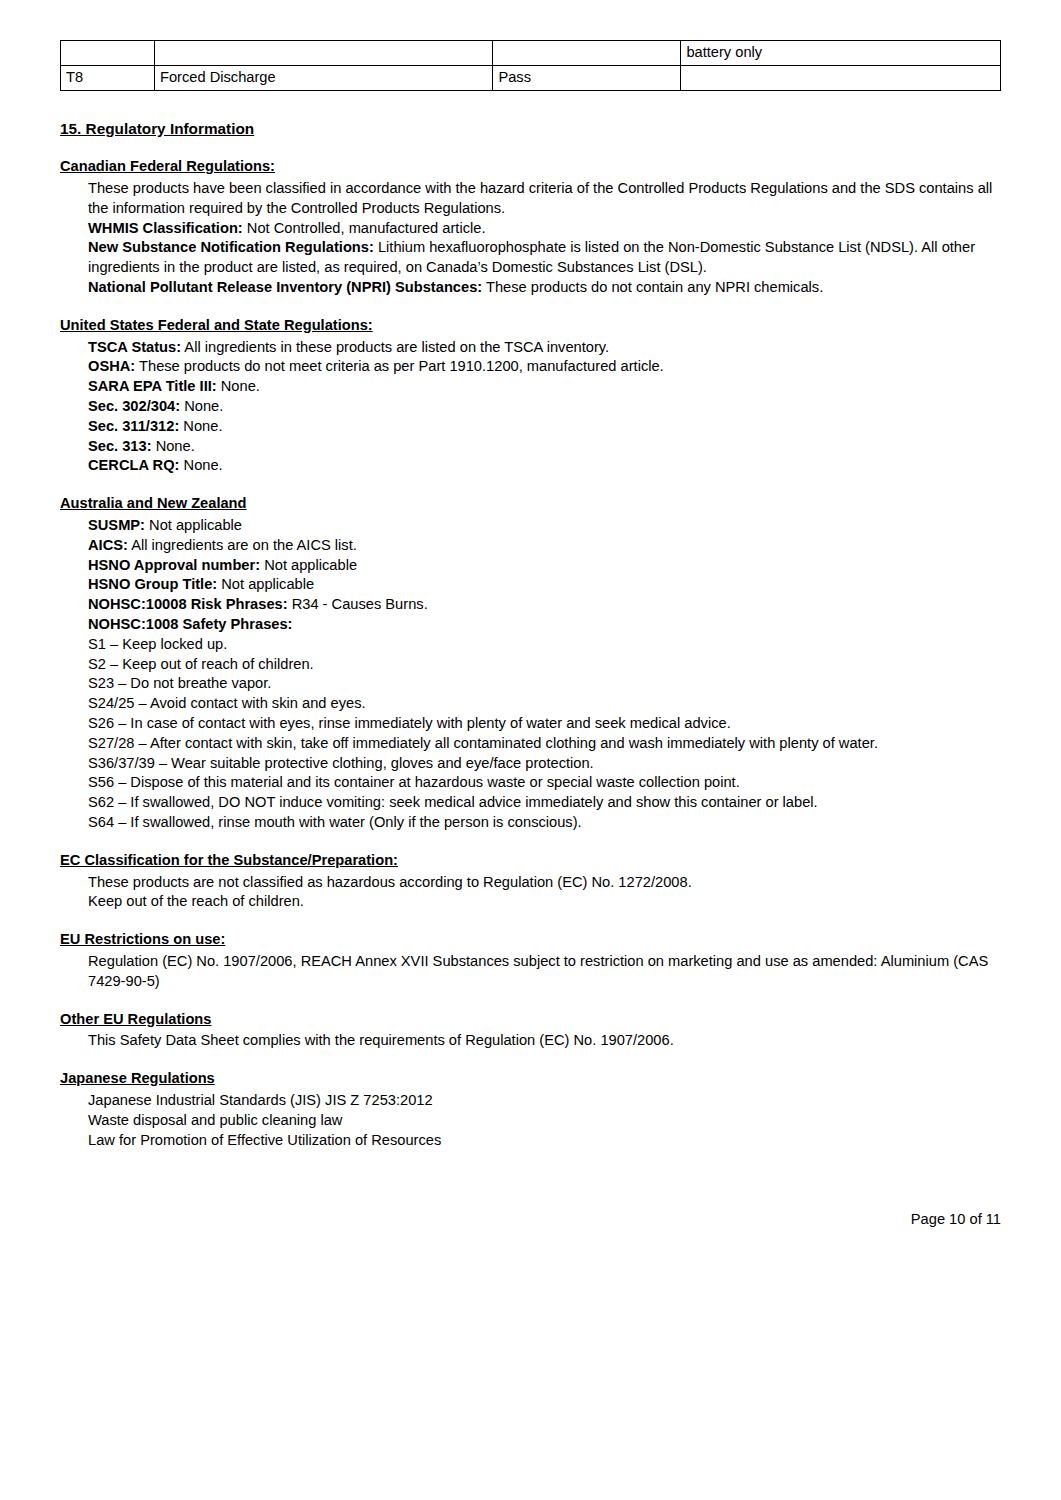| | | | battery only |
| T8 | Forced Discharge | Pass | |
15. Regulatory Information
Canadian Federal Regulations:
These products have been classified in accordance with the hazard criteria of the Controlled Products Regulations and the SDS contains all the information required by the Controlled Products Regulations.
WHMIS Classification: Not Controlled, manufactured article.
New Substance Notification Regulations: Lithium hexafluorophosphate is listed on the Non-Domestic Substance List (NDSL). All other ingredients in the product are listed, as required, on Canada’s Domestic Substances List (DSL).
National Pollutant Release Inventory (NPRI) Substances: These products do not contain any NPRI chemicals.
United States Federal and State Regulations:
TSCA Status: All ingredients in these products are listed on the TSCA inventory.
OSHA: These products do not meet criteria as per Part 1910.1200, manufactured article.
SARA EPA Title III: None.
Sec. 302/304: None.
Sec. 311/312: None.
Sec. 313: None.
CERCLA RQ: None.
Australia and New Zealand
SUSMP: Not applicable
AICS: All ingredients are on the AICS list.
HSNO Approval number: Not applicable
HSNO Group Title: Not applicable
NOHSC:10008 Risk Phrases: R34 - Causes Burns.
NOHSC:1008 Safety Phrases:
S1 – Keep locked up.
S2 – Keep out of reach of children.
S23 – Do not breathe vapor.
S24/25 – Avoid contact with skin and eyes.
S26 – In case of contact with eyes, rinse immediately with plenty of water and seek medical advice.
S27/28 – After contact with skin, take off immediately all contaminated clothing and wash immediately with plenty of water.
S36/37/39 – Wear suitable protective clothing, gloves and eye/face protection.
S56 – Dispose of this material and its container at hazardous waste or special waste collection point.
S62 – If swallowed, DO NOT induce vomiting: seek medical advice immediately and show this container or label.
S64 – If swallowed, rinse mouth with water (Only if the person is conscious).
EC Classification for the Substance/Preparation:
These products are not classified as hazardous according to Regulation (EC) No. 1272/2008.
Keep out of the reach of children.
EU Restrictions on use:
Regulation (EC) No. 1907/2006, REACH Annex XVII Substances subject to restriction on marketing and use as amended: Aluminium (CAS 7429-90-5)
Other EU Regulations
This Safety Data Sheet complies with the requirements of Regulation (EC) No. 1907/2006.
Japanese Regulations
Japanese Industrial Standards (JIS) JIS Z 7253:2012
Waste disposal and public cleaning law
Law for Promotion of Effective Utilization of Resources
Page 10 of 11